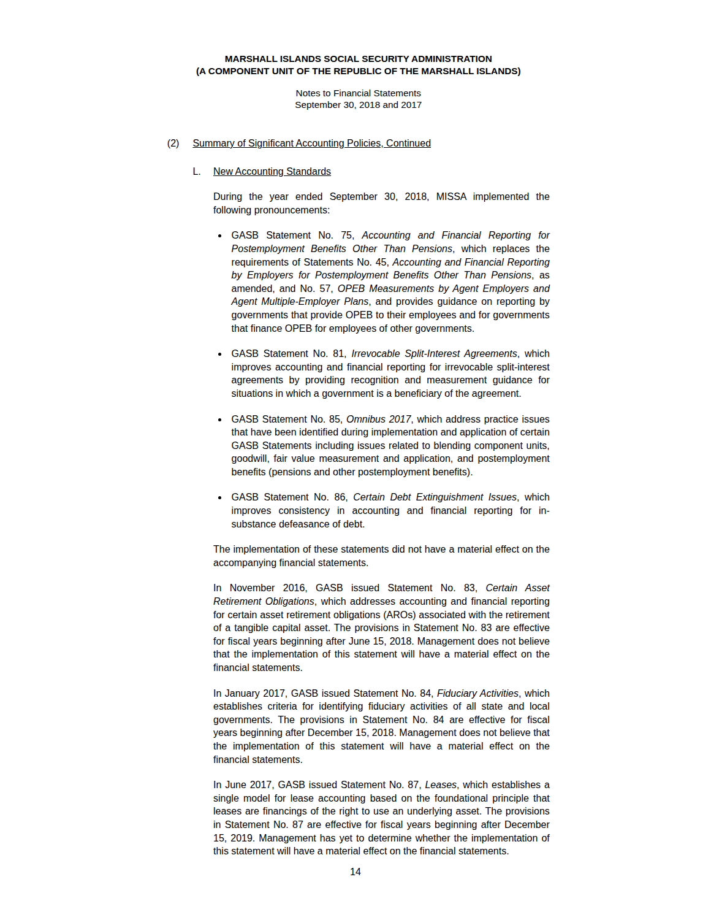MARSHALL ISLANDS SOCIAL SECURITY ADMINISTRATION
(A COMPONENT UNIT OF THE REPUBLIC OF THE MARSHALL ISLANDS)
Notes to Financial Statements
September 30, 2018 and 2017
(2) Summary of Significant Accounting Policies, Continued
L. New Accounting Standards
During the year ended September 30, 2018, MISSA implemented the following pronouncements:
GASB Statement No. 75, Accounting and Financial Reporting for Postemployment Benefits Other Than Pensions, which replaces the requirements of Statements No. 45, Accounting and Financial Reporting by Employers for Postemployment Benefits Other Than Pensions, as amended, and No. 57, OPEB Measurements by Agent Employers and Agent Multiple-Employer Plans, and provides guidance on reporting by governments that provide OPEB to their employees and for governments that finance OPEB for employees of other governments.
GASB Statement No. 81, Irrevocable Split-Interest Agreements, which improves accounting and financial reporting for irrevocable split-interest agreements by providing recognition and measurement guidance for situations in which a government is a beneficiary of the agreement.
GASB Statement No. 85, Omnibus 2017, which address practice issues that have been identified during implementation and application of certain GASB Statements including issues related to blending component units, goodwill, fair value measurement and application, and postemployment benefits (pensions and other postemployment benefits).
GASB Statement No. 86, Certain Debt Extinguishment Issues, which improves consistency in accounting and financial reporting for in-substance defeasance of debt.
The implementation of these statements did not have a material effect on the accompanying financial statements.
In November 2016, GASB issued Statement No. 83, Certain Asset Retirement Obligations, which addresses accounting and financial reporting for certain asset retirement obligations (AROs) associated with the retirement of a tangible capital asset. The provisions in Statement No. 83 are effective for fiscal years beginning after June 15, 2018. Management does not believe that the implementation of this statement will have a material effect on the financial statements.
In January 2017, GASB issued Statement No. 84, Fiduciary Activities, which establishes criteria for identifying fiduciary activities of all state and local governments. The provisions in Statement No. 84 are effective for fiscal years beginning after December 15, 2018. Management does not believe that the implementation of this statement will have a material effect on the financial statements.
In June 2017, GASB issued Statement No. 87, Leases, which establishes a single model for lease accounting based on the foundational principle that leases are financings of the right to use an underlying asset. The provisions in Statement No. 87 are effective for fiscal years beginning after December 15, 2019. Management has yet to determine whether the implementation of this statement will have a material effect on the financial statements.
14